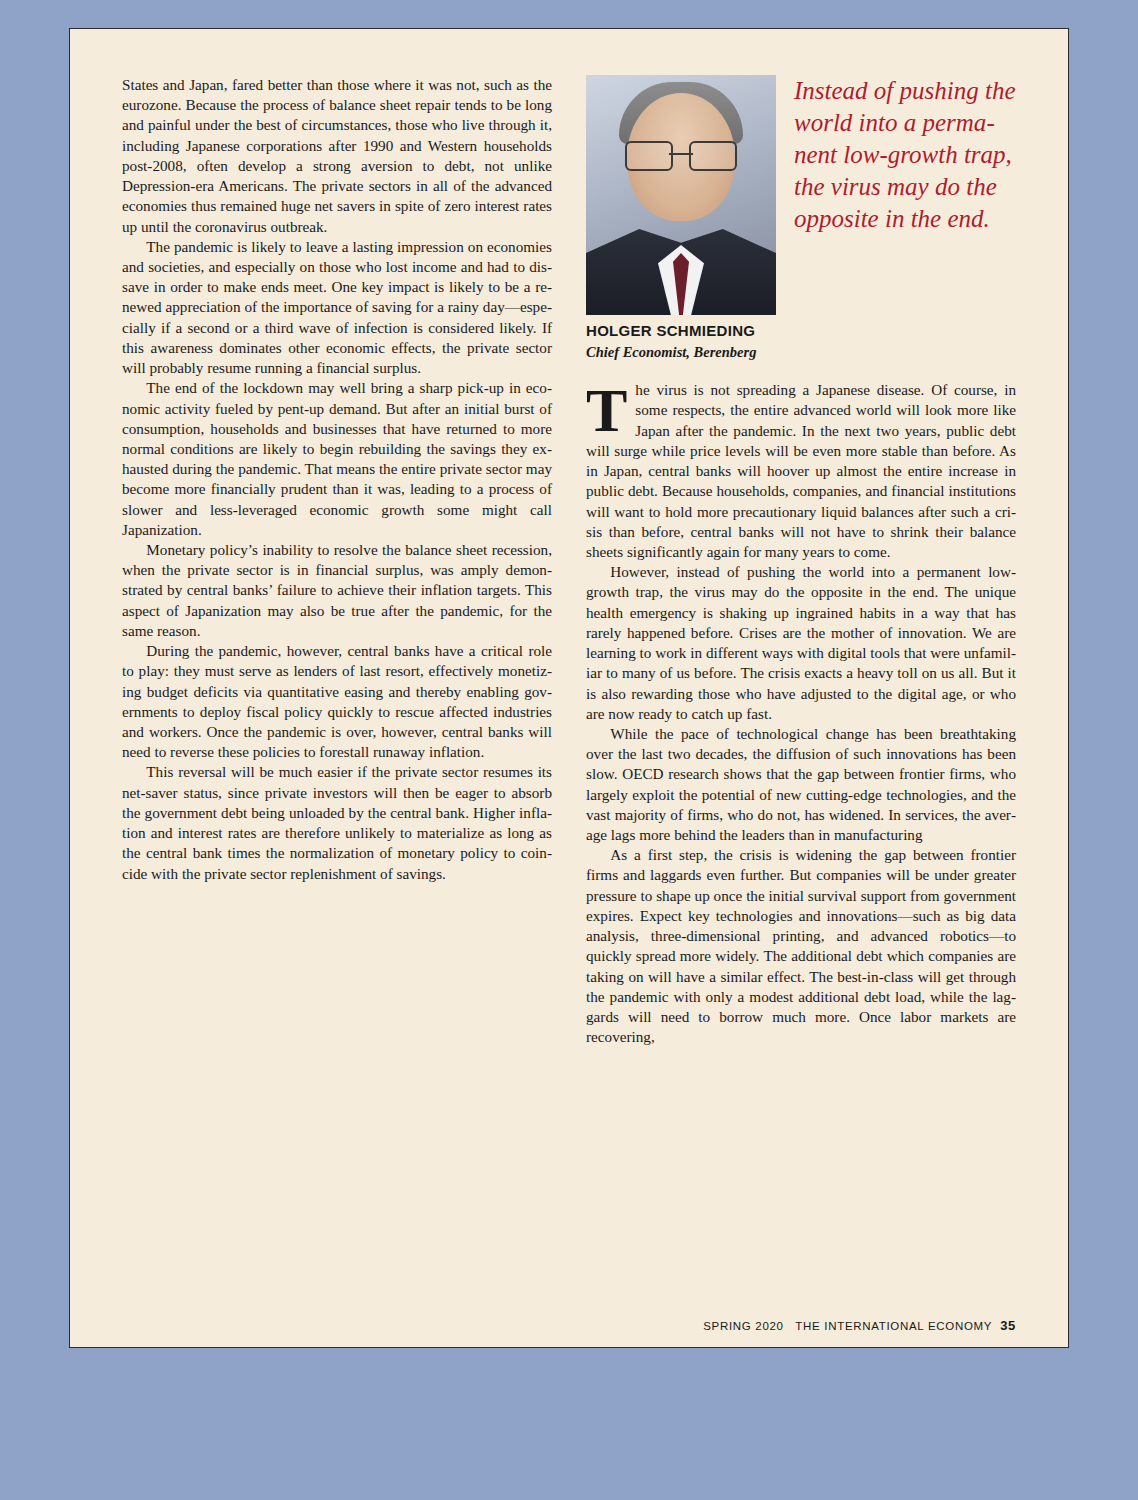States and Japan, fared better than those where it was not, such as the eurozone. Because the process of balance sheet repair tends to be long and painful under the best of circumstances, those who live through it, including Japanese corporations after 1990 and Western households post-2008, often develop a strong aversion to debt, not unlike Depression-era Americans. The private sectors in all of the advanced economies thus remained huge net savers in spite of zero interest rates up until the coronavirus outbreak.
The pandemic is likely to leave a lasting impression on economies and societies, and especially on those who lost income and had to dis-save in order to make ends meet. One key impact is likely to be a renewed appreciation of the importance of saving for a rainy day—especially if a second or a third wave of infection is considered likely. If this awareness dominates other economic effects, the private sector will probably resume running a financial surplus.
The end of the lockdown may well bring a sharp pick-up in economic activity fueled by pent-up demand. But after an initial burst of consumption, households and businesses that have returned to more normal conditions are likely to begin rebuilding the savings they exhausted during the pandemic. That means the entire private sector may become more financially prudent than it was, leading to a process of slower and less-leveraged economic growth some might call Japanization.
Monetary policy’s inability to resolve the balance sheet recession, when the private sector is in financial surplus, was amply demonstrated by central banks’ failure to achieve their inflation targets. This aspect of Japanization may also be true after the pandemic, for the same reason.
During the pandemic, however, central banks have a critical role to play: they must serve as lenders of last resort, effectively monetizing budget deficits via quantitative easing and thereby enabling governments to deploy fiscal policy quickly to rescue affected industries and workers. Once the pandemic is over, however, central banks will need to reverse these policies to forestall runaway inflation.
This reversal will be much easier if the private sector resumes its net-saver status, since private investors will then be eager to absorb the government debt being unloaded by the central bank. Higher inflation and interest rates are therefore unlikely to materialize as long as the central bank times the normalization of monetary policy to coincide with the private sector replenishment of savings.
Instead of pushing the world into a permanent low-growth trap, the virus may do the opposite in the end.
HOLGER SCHMIEDING
Chief Economist, Berenberg
The virus is not spreading a Japanese disease. Of course, in some respects, the entire advanced world will look more like Japan after the pandemic. In the next two years, public debt will surge while price levels will be even more stable than before. As in Japan, central banks will hoover up almost the entire increase in public debt. Because households, companies, and financial institutions will want to hold more precautionary liquid balances after such a crisis than before, central banks will not have to shrink their balance sheets significantly again for many years to come.
However, instead of pushing the world into a permanent low-growth trap, the virus may do the opposite in the end. The unique health emergency is shaking up ingrained habits in a way that has rarely happened before. Crises are the mother of innovation. We are learning to work in different ways with digital tools that were unfamiliar to many of us before. The crisis exacts a heavy toll on us all. But it is also rewarding those who have adjusted to the digital age, or who are now ready to catch up fast.
While the pace of technological change has been breathtaking over the last two decades, the diffusion of such innovations has been slow. OECD research shows that the gap between frontier firms, who largely exploit the potential of new cutting-edge technologies, and the vast majority of firms, who do not, has widened. In services, the average lags more behind the leaders than in manufacturing
As a first step, the crisis is widening the gap between frontier firms and laggards even further. But companies will be under greater pressure to shape up once the initial survival support from government expires. Expect key technologies and innovations—such as big data analysis, three-dimensional printing, and advanced robotics—to quickly spread more widely. The additional debt which companies are taking on will have a similar effect. The best-in-class will get through the pandemic with only a modest additional debt load, while the laggards will need to borrow much more. Once labor markets are recovering,
SPRING 2020 THE INTERNATIONAL ECONOMY35